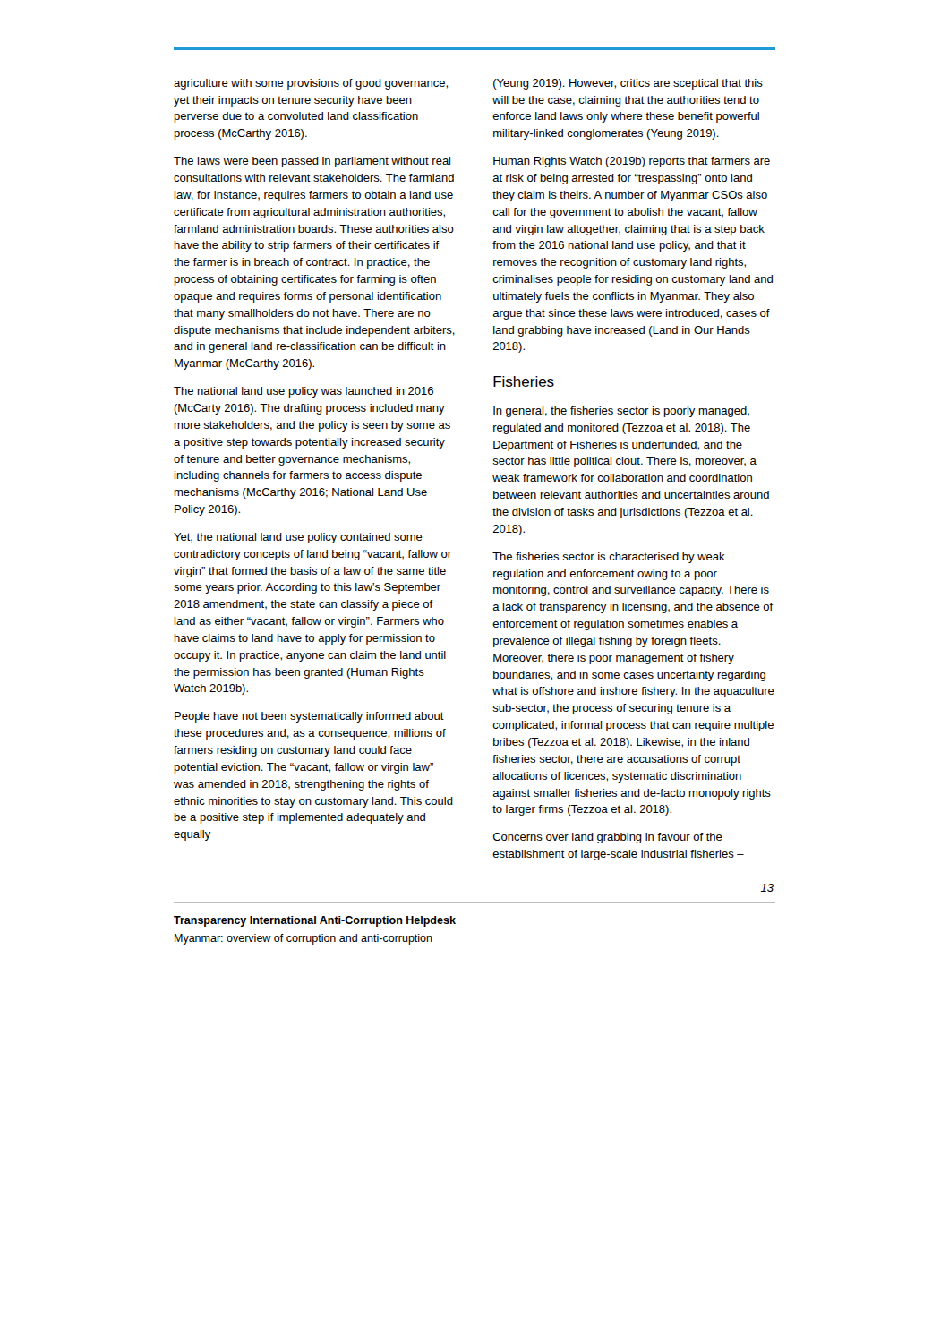agriculture with some provisions of good governance, yet their impacts on tenure security have been perverse due to a convoluted land classification process (McCarthy 2016).
The laws were been passed in parliament without real consultations with relevant stakeholders. The farmland law, for instance, requires farmers to obtain a land use certificate from agricultural administration authorities, farmland administration boards. These authorities also have the ability to strip farmers of their certificates if the farmer is in breach of contract. In practice, the process of obtaining certificates for farming is often opaque and requires forms of personal identification that many smallholders do not have. There are no dispute mechanisms that include independent arbiters, and in general land re-classification can be difficult in Myanmar (McCarthy 2016).
The national land use policy was launched in 2016 (McCarty 2016). The drafting process included many more stakeholders, and the policy is seen by some as a positive step towards potentially increased security of tenure and better governance mechanisms, including channels for farmers to access dispute mechanisms (McCarthy 2016; National Land Use Policy 2016).
Yet, the national land use policy contained some contradictory concepts of land being “vacant, fallow or virgin” that formed the basis of a law of the same title some years prior. According to this law’s September 2018 amendment, the state can classify a piece of land as either “vacant, fallow or virgin”. Farmers who have claims to land have to apply for permission to occupy it. In practice, anyone can claim the land until the permission has been granted (Human Rights Watch 2019b).
People have not been systematically informed about these procedures and, as a consequence, millions of farmers residing on customary land could face potential eviction. The “vacant, fallow or virgin law” was amended in 2018, strengthening the rights of ethnic minorities to stay on customary land. This could be a positive step if implemented adequately and equally
(Yeung 2019). However, critics are sceptical that this will be the case, claiming that the authorities tend to enforce land laws only where these benefit powerful military-linked conglomerates (Yeung 2019).
Human Rights Watch (2019b) reports that farmers are at risk of being arrested for “trespassing” onto land they claim is theirs. A number of Myanmar CSOs also call for the government to abolish the vacant, fallow and virgin law altogether, claiming that is a step back from the 2016 national land use policy, and that it removes the recognition of customary land rights, criminalises people for residing on customary land and ultimately fuels the conflicts in Myanmar. They also argue that since these laws were introduced, cases of land grabbing have increased (Land in Our Hands 2018).
Fisheries
In general, the fisheries sector is poorly managed, regulated and monitored (Tezzoa et al. 2018). The Department of Fisheries is underfunded, and the sector has little political clout. There is, moreover, a weak framework for collaboration and coordination between relevant authorities and uncertainties around the division of tasks and jurisdictions (Tezzoa et al. 2018).
The fisheries sector is characterised by weak regulation and enforcement owing to a poor monitoring, control and surveillance capacity. There is a lack of transparency in licensing, and the absence of enforcement of regulation sometimes enables a prevalence of illegal fishing by foreign fleets. Moreover, there is poor management of fishery boundaries, and in some cases uncertainty regarding what is offshore and inshore fishery. In the aquaculture sub-sector, the process of securing tenure is a complicated, informal process that can require multiple bribes (Tezzoa et al. 2018). Likewise, in the inland fisheries sector, there are accusations of corrupt allocations of licences, systematic discrimination against smaller fisheries and de-facto monopoly rights to larger firms (Tezzoa et al. 2018).
Concerns over land grabbing in favour of the establishment of large-scale industrial fisheries –
13
Transparency International Anti-Corruption Helpdesk
Myanmar: overview of corruption and anti-corruption